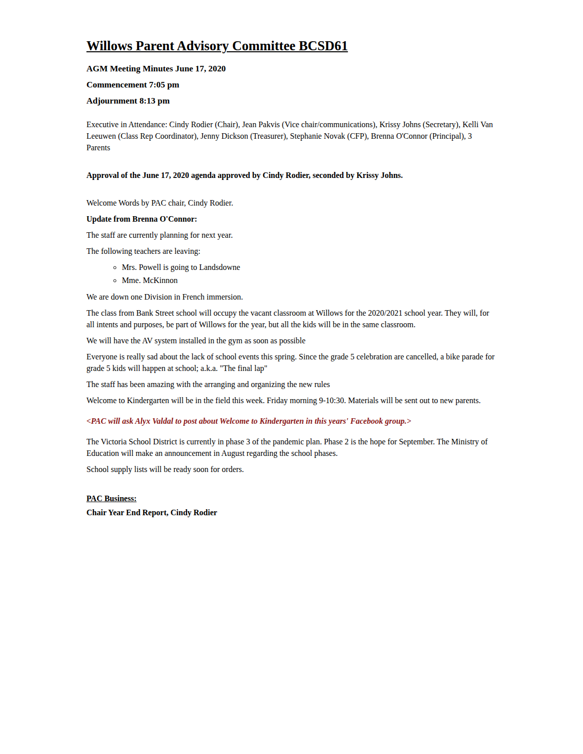Willows Parent Advisory Committee BCSD61
AGM Meeting Minutes June 17, 2020
Commencement 7:05 pm
Adjournment 8:13 pm
Executive in Attendance: Cindy Rodier (Chair), Jean Pakvis (Vice chair/communications), Krissy Johns (Secretary), Kelli Van Leeuwen (Class Rep Coordinator), Jenny Dickson (Treasurer), Stephanie Novak (CFP), Brenna O'Connor (Principal), 3 Parents
Approval of the June 17, 2020 agenda approved by Cindy Rodier, seconded by Krissy Johns.
Welcome Words by PAC chair, Cindy Rodier.
Update from Brenna O'Connor:
The staff are currently planning for next year.
The following teachers are leaving:
Mrs. Powell is going to Landsdowne
Mme. McKinnon
We are down one Division in French immersion.
The class from Bank Street school will occupy the vacant classroom at Willows for the 2020/2021 school year. They will, for all intents and purposes, be part of Willows for the year, but all the kids will be in the same classroom.
We will have the AV system installed in the gym as soon as possible
Everyone is really sad about the lack of school events this spring. Since the grade 5 celebration are cancelled, a bike parade for grade 5 kids will happen at school; a.k.a. "The final lap"
The staff has been amazing with the arranging and organizing the new rules
Welcome to Kindergarten will be in the field this week. Friday morning 9-10:30. Materials will be sent out to new parents.
<PAC will ask Alyx Valdal to post about Welcome to Kindergarten in this years' Facebook group.>
The Victoria School District is currently in phase 3 of the pandemic plan. Phase 2 is the hope for September. The Ministry of Education will make an announcement in August regarding the school phases.
School supply lists will be ready soon for orders.
PAC Business:
Chair Year End Report, Cindy Rodier